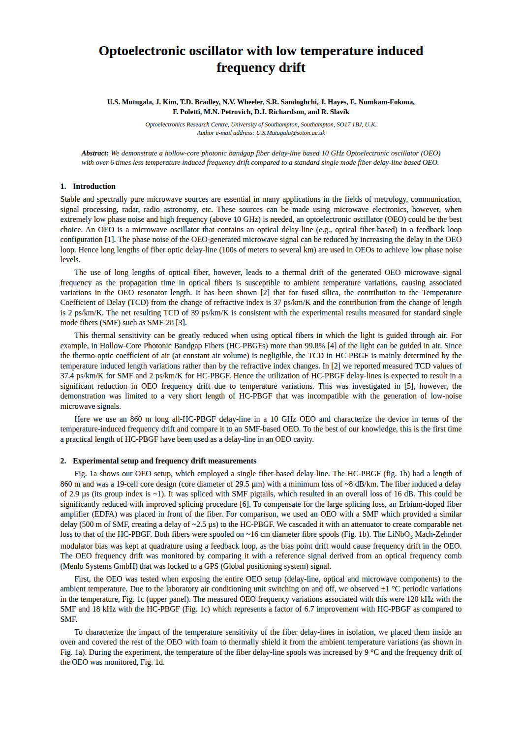Optoelectronic oscillator with low temperature induced
frequency drift
U.S. Mutugala, J. Kim, T.D. Bradley, N.V. Wheeler, S.R. Sandoghchi, J. Hayes, E. Numkam-Fokoua,
F. Poletti, M.N. Petrovich, D.J. Richardson, and R. Slavík
Optoelectronics Research Centre, University of Southampton, Southampton, SO17 1BJ, U.K.
Author e-mail address: U.S.Mutugala@soton.ac.uk
Abstract: We demonstrate a hollow-core photonic bandgap fiber delay-line based 10 GHz Optoelectronic oscillator (OEO) with over 6 times less temperature induced frequency drift compared to a standard single mode fiber delay-line based OEO.
1. Introduction
Stable and spectrally pure microwave sources are essential in many applications in the fields of metrology, communication, signal processing, radar, radio astronomy, etc. These sources can be made using microwave electronics, however, when extremely low phase noise and high frequency (above 10 GHz) is needed, an optoelectronic oscillator (OEO) could be the best choice. An OEO is a microwave oscillator that contains an optical delay-line (e.g., optical fiber-based) in a feedback loop configuration [1]. The phase noise of the OEO-generated microwave signal can be reduced by increasing the delay in the OEO loop. Hence long lengths of fiber optic delay-line (100s of meters to several km) are used in OEOs to achieve low phase noise levels.
The use of long lengths of optical fiber, however, leads to a thermal drift of the generated OEO microwave signal frequency as the propagation time in optical fibers is susceptible to ambient temperature variations, causing associated variations in the OEO resonator length. It has been shown [2] that for fused silica, the contribution to the Temperature Coefficient of Delay (TCD) from the change of refractive index is 37 ps/km/K and the contribution from the change of length is 2 ps/km/K. The net resulting TCD of 39 ps/km/K is consistent with the experimental results measured for standard single mode fibers (SMF) such as SMF-28 [3].
This thermal sensitivity can be greatly reduced when using optical fibers in which the light is guided through air. For example, in Hollow-Core Photonic Bandgap Fibers (HC-PBGFs) more than 99.8% [4] of the light can be guided in air. Since the thermo-optic coefficient of air (at constant air volume) is negligible, the TCD in HC-PBGF is mainly determined by the temperature induced length variations rather than by the refractive index changes. In [2] we reported measured TCD values of 37.4 ps/km/K for SMF and 2 ps/km/K for HC-PBGF. Hence the utilization of HC-PBGF delay-lines is expected to result in a significant reduction in OEO frequency drift due to temperature variations. This was investigated in [5], however, the demonstration was limited to a very short length of HC-PBGF that was incompatible with the generation of low-noise microwave signals.
Here we use an 860 m long all-HC-PBGF delay-line in a 10 GHz OEO and characterize the device in terms of the temperature-induced frequency drift and compare it to an SMF-based OEO. To the best of our knowledge, this is the first time a practical length of HC-PBGF have been used as a delay-line in an OEO cavity.
2. Experimental setup and frequency drift measurements
Fig. 1a shows our OEO setup, which employed a single fiber-based delay-line. The HC-PBGF (fig. 1b) had a length of 860 m and was a 19-cell core design (core diameter of 29.5 µm) with a minimum loss of ~8 dB/km. The fiber induced a delay of 2.9 µs (its group index is ~1). It was spliced with SMF pigtails, which resulted in an overall loss of 16 dB. This could be significantly reduced with improved splicing procedure [6]. To compensate for the large splicing loss, an Erbium-doped fiber amplifier (EDFA) was placed in front of the fiber. For comparison, we used an OEO with a SMF which provided a similar delay (500 m of SMF, creating a delay of ~2.5 µs) to the HC-PBGF. We cascaded it with an attenuator to create comparable net loss to that of the HC-PBGF. Both fibers were spooled on ~16 cm diameter fibre spools (Fig. 1b). The LiNbO3 Mach-Zehnder modulator bias was kept at quadrature using a feedback loop, as the bias point drift would cause frequency drift in the OEO. The OEO frequency drift was monitored by comparing it with a reference signal derived from an optical frequency comb (Menlo Systems GmbH) that was locked to a GPS (Global positioning system) signal.
First, the OEO was tested when exposing the entire OEO setup (delay-line, optical and microwave components) to the ambient temperature. Due to the laboratory air conditioning unit switching on and off, we observed ±1 °C periodic variations in the temperature, Fig. 1c (upper panel). The measured OEO frequency variations associated with this were 120 kHz with the SMF and 18 kHz with the HC-PBGF (Fig. 1c) which represents a factor of 6.7 improvement with HC-PBGF as compared to SMF.
To characterize the impact of the temperature sensitivity of the fiber delay-lines in isolation, we placed them inside an oven and covered the rest of the OEO with foam to thermally shield it from the ambient temperature variations (as shown in Fig. 1a). During the experiment, the temperature of the fiber delay-line spools was increased by 9 °C and the frequency drift of the OEO was monitored, Fig. 1d.